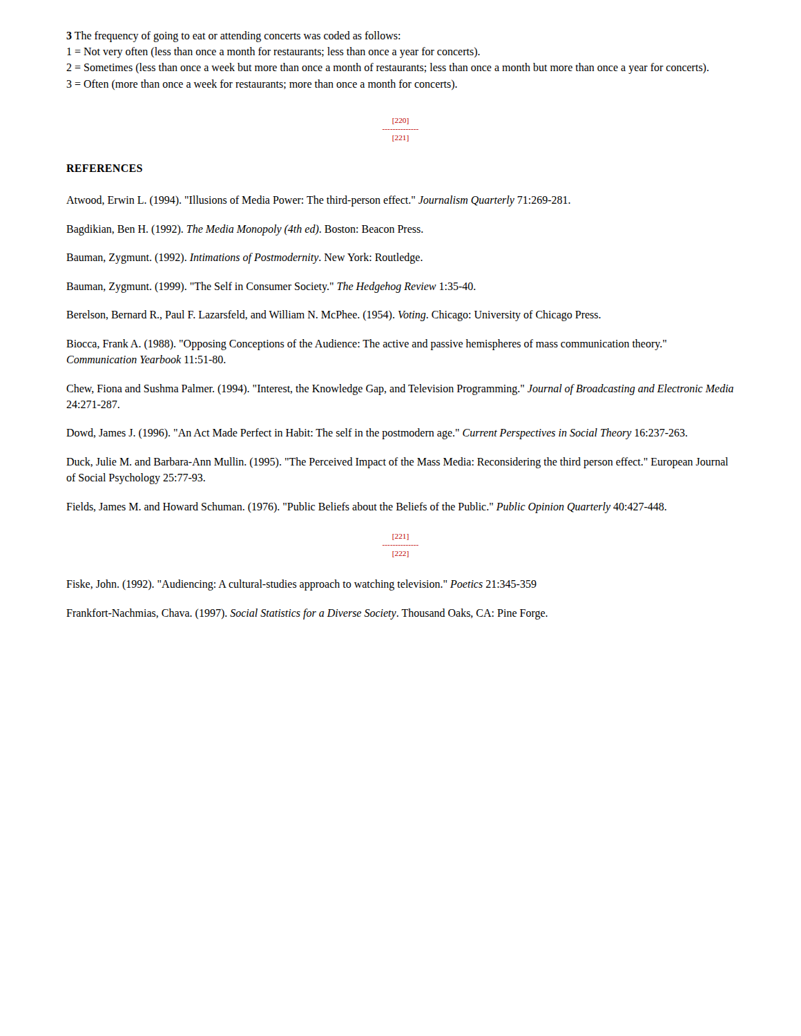3 The frequency of going to eat or attending concerts was coded as follows:
1 = Not very often (less than once a month for restaurants; less than once a year for concerts).
2 = Sometimes (less than once a week but more than once a month of restaurants; less than once a month but more than once a year for concerts).
3 = Often (more than once a week for restaurants; more than once a month for concerts).
[220]
--------------
[221]
REFERENCES
Atwood, Erwin L. (1994). "Illusions of Media Power: The third-person effect." Journalism Quarterly 71:269-281.
Bagdikian, Ben H. (1992). The Media Monopoly (4th ed). Boston: Beacon Press.
Bauman, Zygmunt. (1992). Intimations of Postmodernity. New York: Routledge.
Bauman, Zygmunt. (1999). "The Self in Consumer Society." The Hedgehog Review 1:35-40.
Berelson, Bernard R., Paul F. Lazarsfeld, and William N. McPhee. (1954). Voting. Chicago: University of Chicago Press.
Biocca, Frank A. (1988). "Opposing Conceptions of the Audience: The active and passive hemispheres of mass communication theory." Communication Yearbook 11:51-80.
Chew, Fiona and Sushma Palmer. (1994). "Interest, the Knowledge Gap, and Television Programming." Journal of Broadcasting and Electronic Media 24:271-287.
Dowd, James J. (1996). "An Act Made Perfect in Habit: The self in the postmodern age." Current Perspectives in Social Theory 16:237-263.
Duck, Julie M. and Barbara-Ann Mullin. (1995). "The Perceived Impact of the Mass Media: Reconsidering the third person effect." European Journal of Social Psychology 25:77-93.
Fields, James M. and Howard Schuman. (1976). "Public Beliefs about the Beliefs of the Public." Public Opinion Quarterly 40:427-448.
[221]
--------------
[222]
Fiske, John. (1992). "Audiencing: A cultural-studies approach to watching television." Poetics 21:345-359
Frankfort-Nachmias, Chava. (1997). Social Statistics for a Diverse Society. Thousand Oaks, CA: Pine Forge.